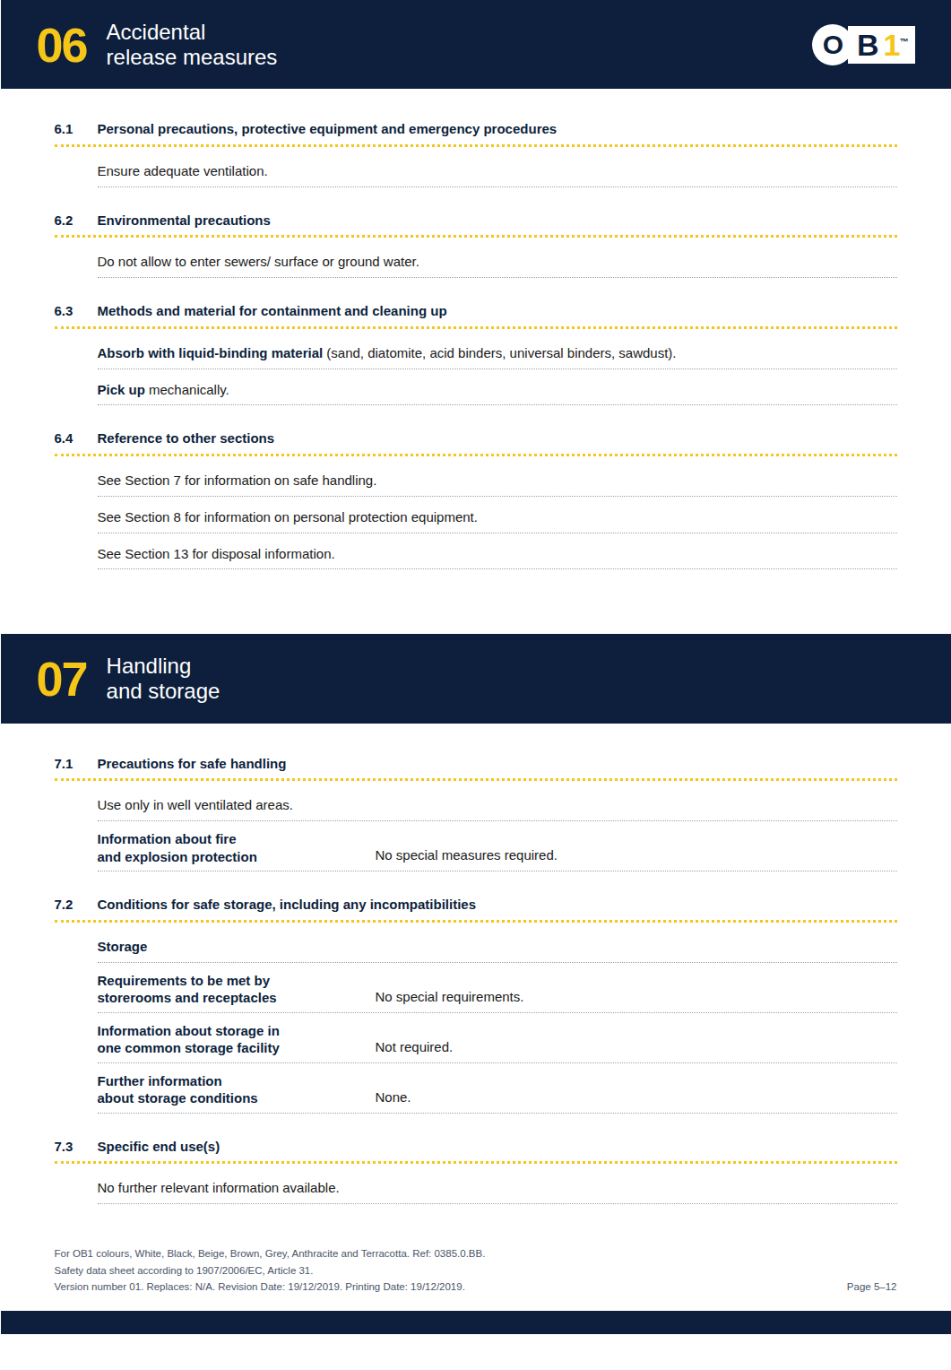06
Accidental
release measures
OB 1™
6.1 Personal precautions, protective equipment and emergency procedures
Ensure adequate ventilation.
6.2 Environmental precautions
Do not allow to enter sewers/ surface or ground water.
6.3 Methods and material for containment and cleaning up
Absorb with liquid-binding material (sand, diatomite, acid binders, universal binders, sawdust).
Pick up mechanically.
6.4 Reference to other sections
See Section 7 for information on safe handling.
See Section 8 for information on personal protection equipment.
See Section 13 for disposal information.
07
Handling
and storage
7.1 Precautions for safe handling
Use only in well ventilated areas.
Information about fire
and explosion protection
No special measures required.
7.2 Conditions for safe storage, including any incompatibilities
Storage
Requirements to be met by
storerooms and receptacles
No special requirements.
Information about storage in
one common storage facility
Not required.
Further information
about storage conditions
None.
7.3 Specific end use(s)
No further relevant information available.
For OB1 colours, White, Black, Beige, Brown, Grey, Anthracite and Terracotta. Ref: 0385.0.BB.
Safety data sheet according to 1907/2006/EC, Article 31.
Version number 01. Replaces: N/A. Revision Date: 19/12/2019. Printing Date: 19/12/2019.
Page 5–12